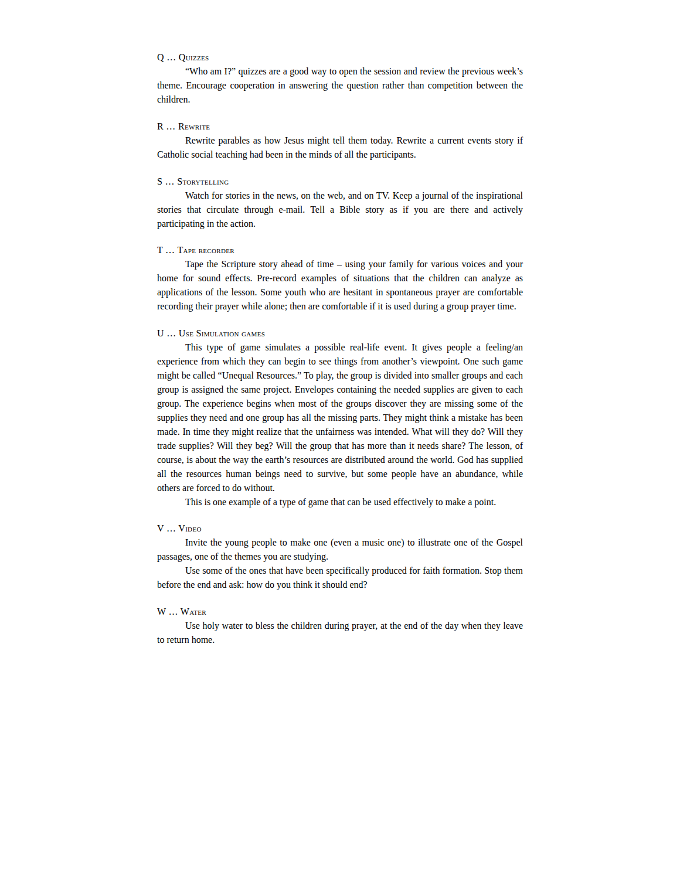Q … Quizzes
“Who am I?” quizzes are a good way to open the session and review the previous week’s theme. Encourage cooperation in answering the question rather than competition between the children.
R … Rewrite
Rewrite parables as how Jesus might tell them today. Rewrite a current events story if Catholic social teaching had been in the minds of all the participants.
S … Storytelling
Watch for stories in the news, on the web, and on TV. Keep a journal of the inspirational stories that circulate through e-mail. Tell a Bible story as if you are there and actively participating in the action.
T … Tape recorder
Tape the Scripture story ahead of time – using your family for various voices and your home for sound effects. Pre-record examples of situations that the children can analyze as applications of the lesson. Some youth who are hesitant in spontaneous prayer are comfortable recording their prayer while alone; then are comfortable if it is used during a group prayer time.
U … Use Simulation games
This type of game simulates a possible real-life event. It gives people a feeling/an experience from which they can begin to see things from another’s viewpoint. One such game might be called “Unequal Resources.” To play, the group is divided into smaller groups and each group is assigned the same project. Envelopes containing the needed supplies are given to each group. The experience begins when most of the groups discover they are missing some of the supplies they need and one group has all the missing parts. They might think a mistake has been made. In time they might realize that the unfairness was intended. What will they do? Will they trade supplies? Will they beg? Will the group that has more than it needs share? The lesson, of course, is about the way the earth’s resources are distributed around the world. God has supplied all the resources human beings need to survive, but some people have an abundance, while others are forced to do without.
This is one example of a type of game that can be used effectively to make a point.
V … Video
Invite the young people to make one (even a music one) to illustrate one of the Gospel passages, one of the themes you are studying.
Use some of the ones that have been specifically produced for faith formation. Stop them before the end and ask: how do you think it should end?
W … Water
Use holy water to bless the children during prayer, at the end of the day when they leave to return home.